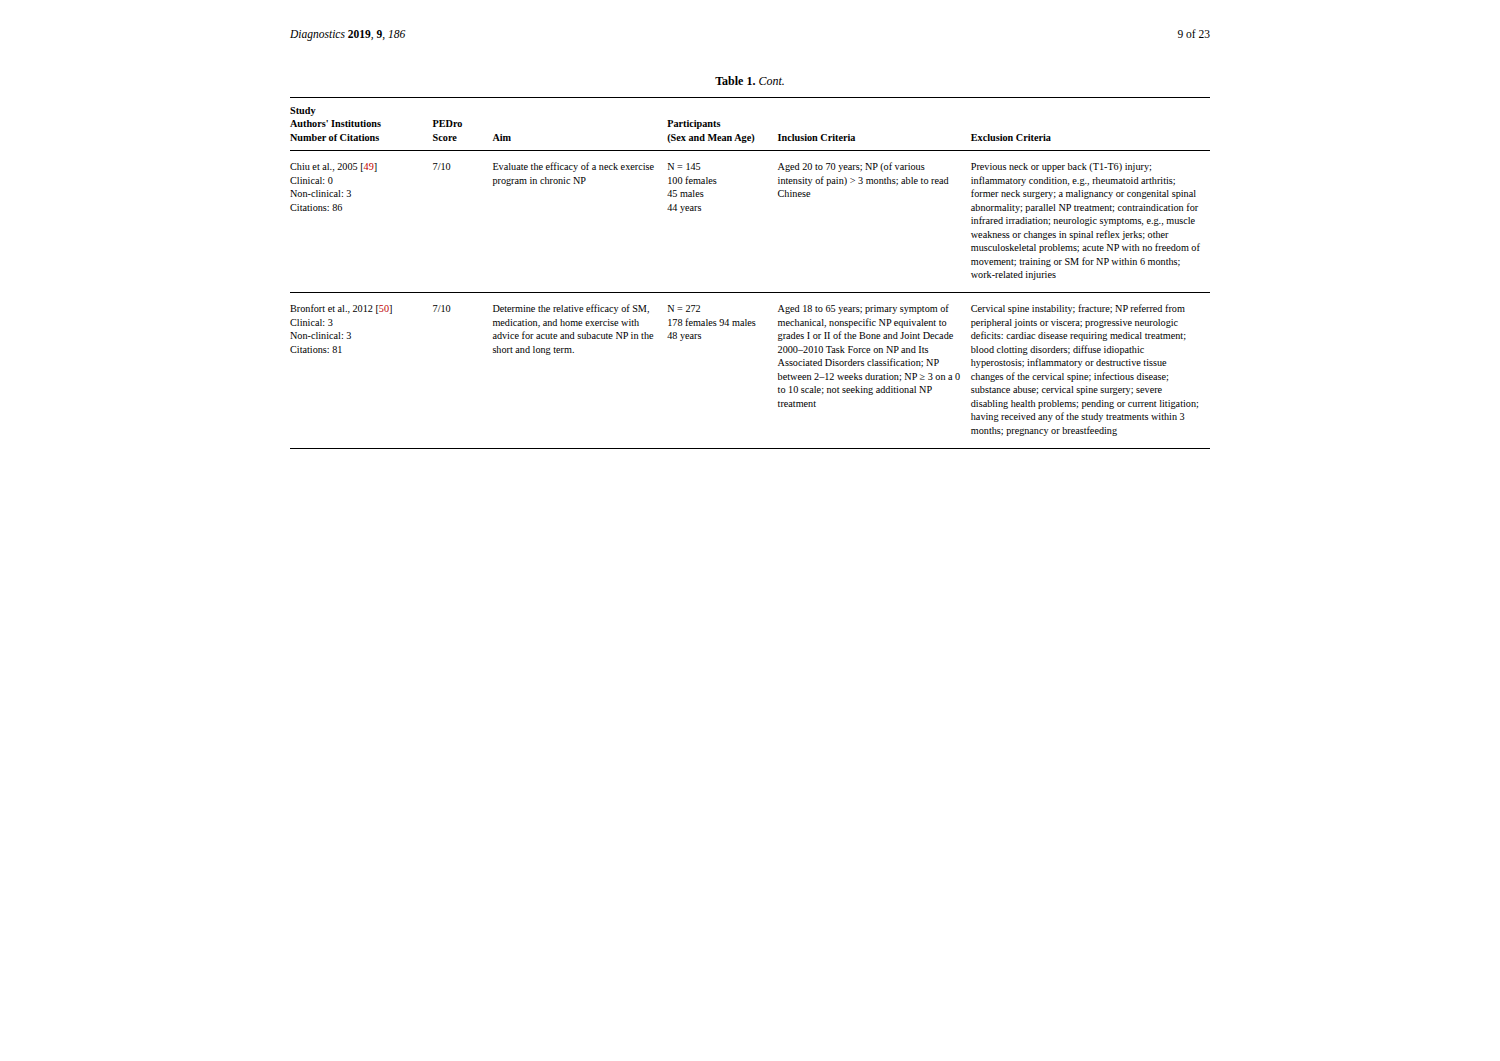Diagnostics 2019, 9, 186
9 of 23
Table 1. Cont.
| Study Authors' Institutions Number of Citations | PEDro Score | Aim | Participants (Sex and Mean Age) | Inclusion Criteria | Exclusion Criteria |
| --- | --- | --- | --- | --- | --- |
| Chiu et al., 2005 [ 49 ] Clinical: 0 Non-clinical: 3 Citations: 86 | 7/10 | Evaluate the efficacy of a neck exercise program in chronic NP | N = 145 100 females 45 males 44 years | Aged 20 to 70 years; NP (of various intensity of pain) > 3 months; able to read Chinese | Previous neck or upper back (T1-T6) injury; inflammatory condition, e.g., rheumatoid arthritis; former neck surgery; a malignancy or congenital spinal abnormality; parallel NP treatment; contraindication for infrared irradiation; neurologic symptoms, e.g., muscle weakness or changes in spinal reflex jerks; other musculoskeletal problems; acute NP with no freedom of movement; training or SM for NP within 6 months; work-related injuries |
| Bronfort et al., 2012 [ 50 ] Clinical: 3 Non-clinical: 3 Citations: 81 | 7/10 | Determine the relative efficacy of SM, medication, and home exercise with advice for acute and subacute NP in the short and long term. | N = 272 178 females 94 males 48 years | Aged 18 to 65 years; primary symptom of mechanical, nonspecific NP equivalent to grades I or II of the Bone and Joint Decade 2000–2010 Task Force on NP and Its Associated Disorders classification; NP between 2–12 weeks duration; NP ≥ 3 on a 0 to 10 scale; not seeking additional NP treatment | Cervical spine instability; fracture; NP referred from peripheral joints or viscera; progressive neurologic deficits: cardiac disease requiring medical treatment; blood clotting disorders; diffuse idiopathic hyperostosis; inflammatory or destructive tissue changes of the cervical spine; infectious disease; substance abuse; cervical spine surgery; severe disabling health problems; pending or current litigation; having received any of the study treatments within 3 months; pregnancy or breastfeeding |